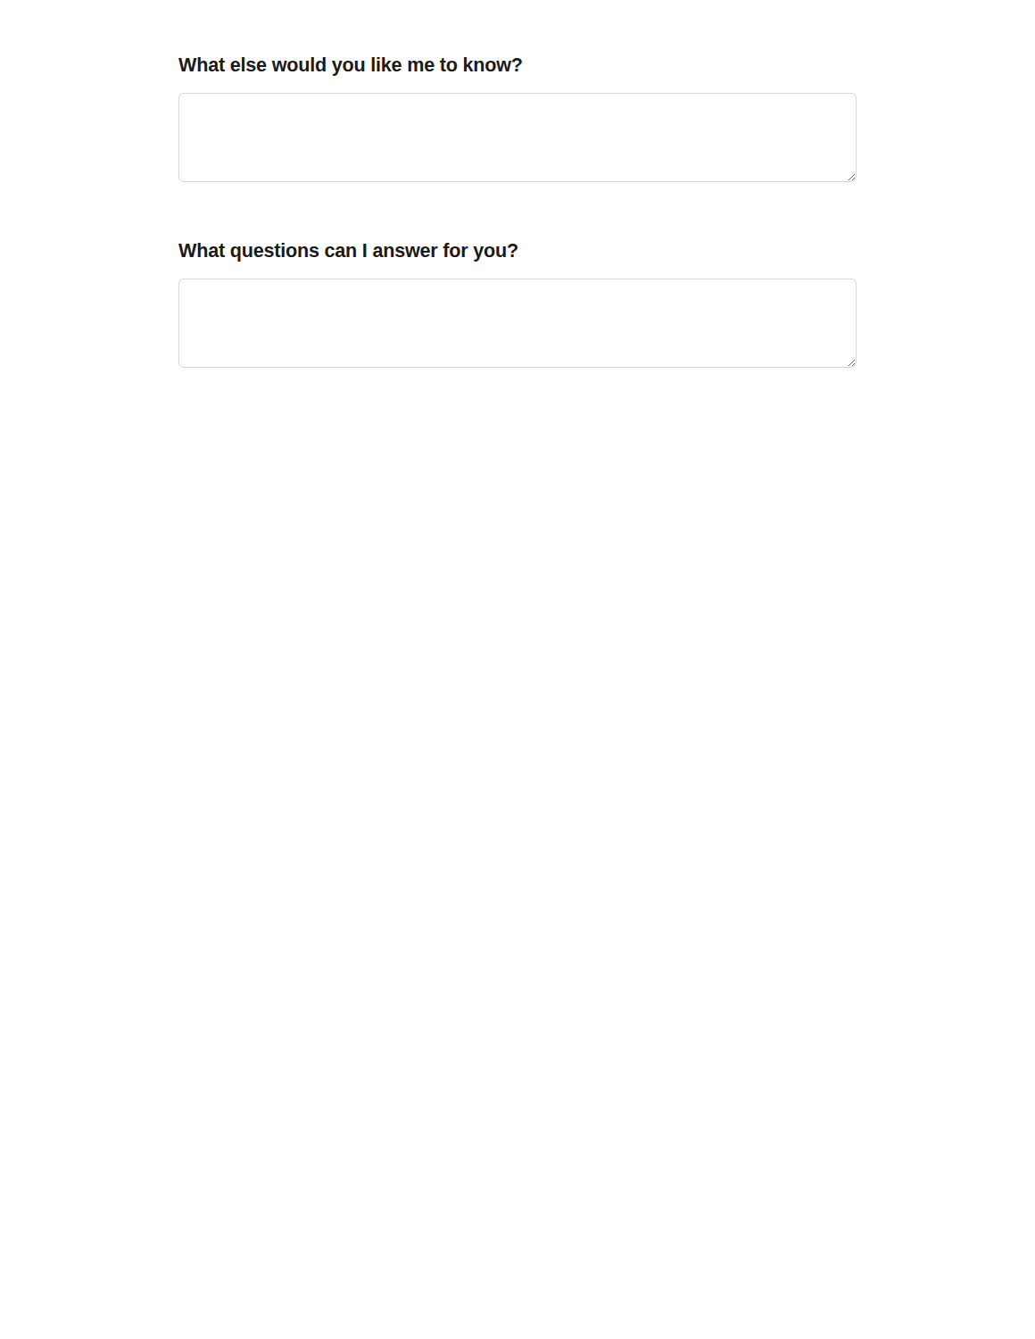What else would you like me to know?
What questions can I answer for you?